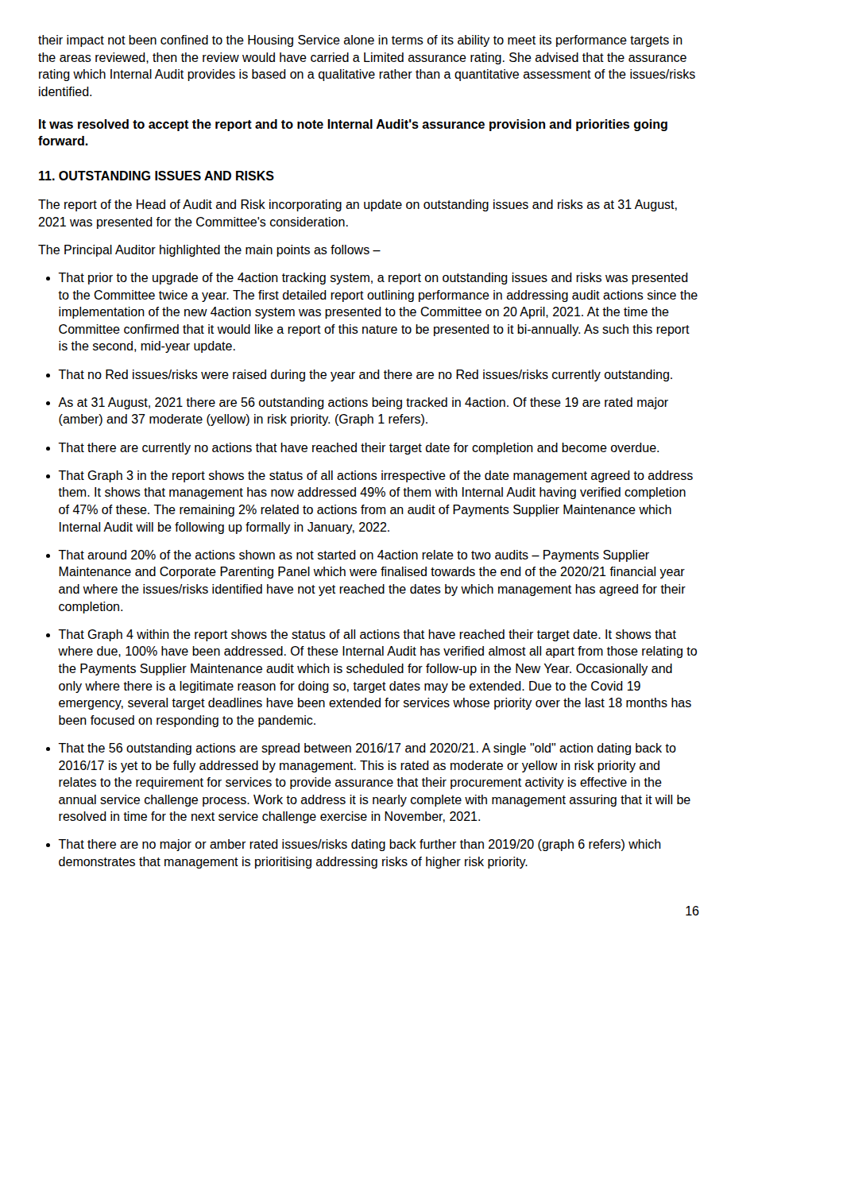their impact not been confined to the Housing Service alone in terms of its ability to meet its performance targets in the areas reviewed, then the review would have carried a Limited assurance rating. She advised that the assurance rating which Internal Audit provides is based on a qualitative rather than a quantitative assessment of the issues/risks identified.
It was resolved to accept the report and to note Internal Audit's assurance provision and priorities going forward.
11. OUTSTANDING ISSUES AND RISKS
The report of the Head of Audit and Risk incorporating an update on outstanding issues and risks as at 31 August, 2021 was presented for the Committee's consideration.
The Principal Auditor highlighted the main points as follows –
That prior to the upgrade of the 4action tracking system, a report on outstanding issues and risks was presented to the Committee twice a year. The first detailed report outlining performance in addressing audit actions since the implementation of the new 4action system was presented to the Committee on 20 April, 2021. At the time the Committee confirmed that it would like a report of this nature to be presented to it bi-annually. As such this report is the second, mid-year update.
That no Red issues/risks were raised during the year and there are no Red issues/risks currently outstanding.
As at 31 August, 2021 there are 56 outstanding actions being tracked in 4action. Of these 19 are rated major (amber) and 37 moderate (yellow) in risk priority. (Graph 1 refers).
That there are currently no actions that have reached their target date for completion and become overdue.
That Graph 3 in the report shows the status of all actions irrespective of the date management agreed to address them. It shows that management has now addressed 49% of them with Internal Audit having verified completion of 47% of these. The remaining 2% related to actions from an audit of Payments Supplier Maintenance which Internal Audit will be following up formally in January, 2022.
That around 20% of the actions shown as not started on 4action relate to two audits – Payments Supplier Maintenance and Corporate Parenting Panel which were finalised towards the end of the 2020/21 financial year and where the issues/risks identified have not yet reached the dates by which management has agreed for their completion.
That Graph 4 within the report shows the status of all actions that have reached their target date. It shows that where due, 100% have been addressed. Of these Internal Audit has verified almost all apart from those relating to the Payments Supplier Maintenance audit which is scheduled for follow-up in the New Year. Occasionally and only where there is a legitimate reason for doing so, target dates may be extended. Due to the Covid 19 emergency, several target deadlines have been extended for services whose priority over the last 18 months has been focused on responding to the pandemic.
That the 56 outstanding actions are spread between 2016/17 and 2020/21. A single "old" action dating back to 2016/17 is yet to be fully addressed by management. This is rated as moderate or yellow in risk priority and relates to the requirement for services to provide assurance that their procurement activity is effective in the annual service challenge process. Work to address it is nearly complete with management assuring that it will be resolved in time for the next service challenge exercise in November, 2021.
That there are no major or amber rated issues/risks dating back further than 2019/20 (graph 6 refers) which demonstrates that management is prioritising addressing risks of higher risk priority.
16